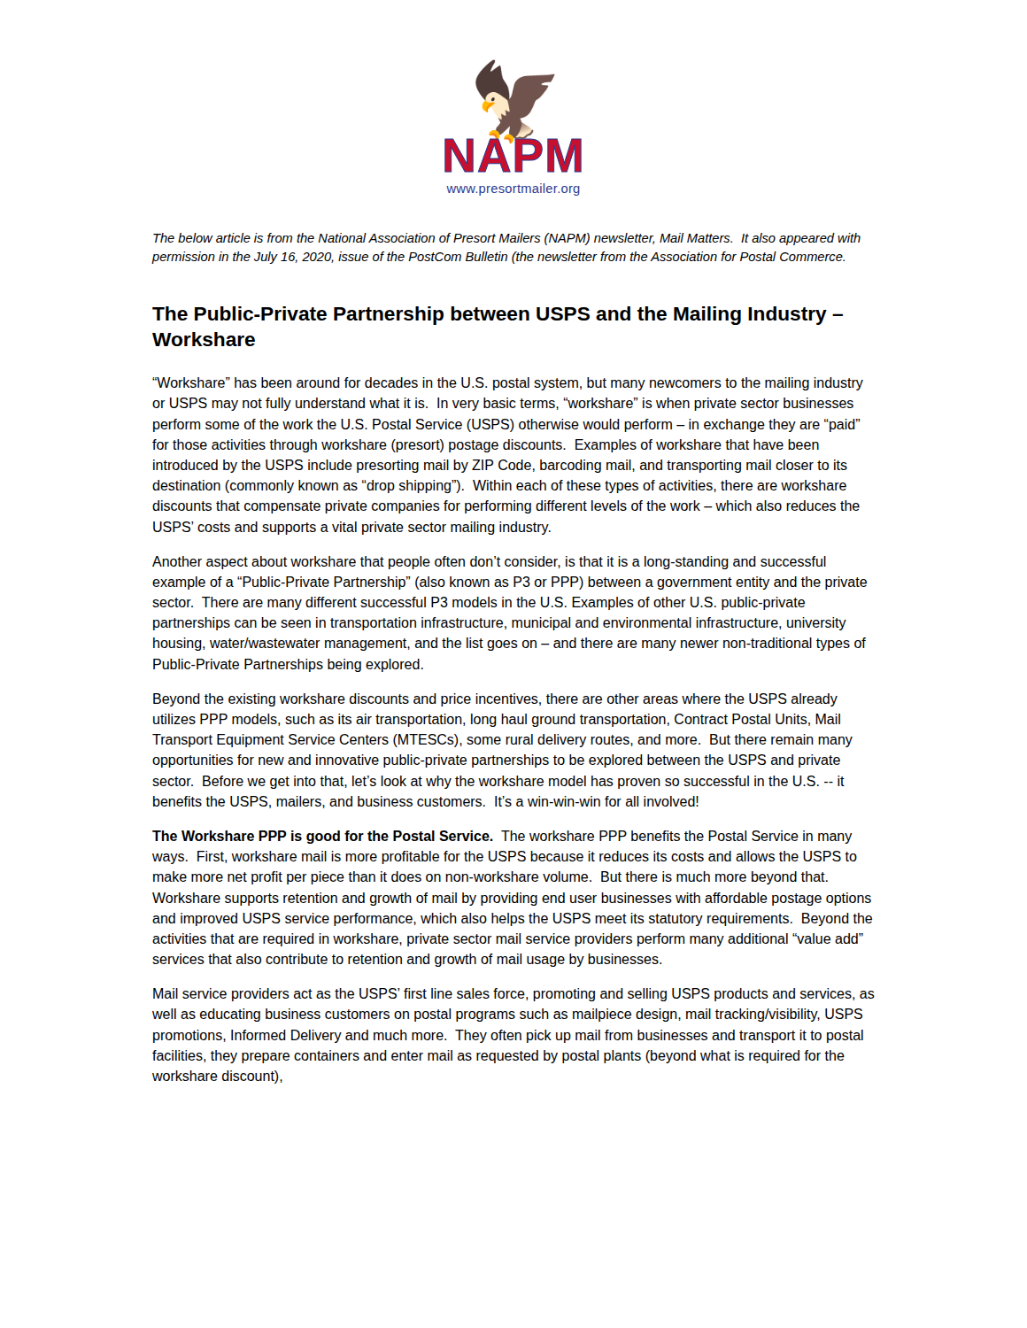🦅 NAPM www.presortmailer.org
The below article is from the National Association of Presort Mailers (NAPM) newsletter, Mail Matters. It also appeared with permission in the July 16, 2020, issue of the PostCom Bulletin (the newsletter from the Association for Postal Commerce.
The Public-Private Partnership between USPS and the Mailing Industry – Workshare
“Workshare” has been around for decades in the U.S. postal system, but many newcomers to the mailing industry or USPS may not fully understand what it is. In very basic terms, “workshare” is when private sector businesses perform some of the work the U.S. Postal Service (USPS) otherwise would perform – in exchange they are “paid” for those activities through workshare (presort) postage discounts. Examples of workshare that have been introduced by the USPS include presorting mail by ZIP Code, barcoding mail, and transporting mail closer to its destination (commonly known as “drop shipping”). Within each of these types of activities, there are workshare discounts that compensate private companies for performing different levels of the work – which also reduces the USPS’ costs and supports a vital private sector mailing industry.
Another aspect about workshare that people often don’t consider, is that it is a long-standing and successful example of a “Public-Private Partnership” (also known as P3 or PPP) between a government entity and the private sector. There are many different successful P3 models in the U.S. Examples of other U.S. public-private partnerships can be seen in transportation infrastructure, municipal and environmental infrastructure, university housing, water/wastewater management, and the list goes on – and there are many newer non-traditional types of Public-Private Partnerships being explored.
Beyond the existing workshare discounts and price incentives, there are other areas where the USPS already utilizes PPP models, such as its air transportation, long haul ground transportation, Contract Postal Units, Mail Transport Equipment Service Centers (MTESCs), some rural delivery routes, and more. But there remain many opportunities for new and innovative public-private partnerships to be explored between the USPS and private sector. Before we get into that, let’s look at why the workshare model has proven so successful in the U.S. -- it benefits the USPS, mailers, and business customers. It’s a win-win-win for all involved!
The Workshare PPP is good for the Postal Service. The workshare PPP benefits the Postal Service in many ways. First, workshare mail is more profitable for the USPS because it reduces its costs and allows the USPS to make more net profit per piece than it does on non-workshare volume. But there is much more beyond that. Workshare supports retention and growth of mail by providing end user businesses with affordable postage options and improved USPS service performance, which also helps the USPS meet its statutory requirements. Beyond the activities that are required in workshare, private sector mail service providers perform many additional “value add” services that also contribute to retention and growth of mail usage by businesses.
Mail service providers act as the USPS’ first line sales force, promoting and selling USPS products and services, as well as educating business customers on postal programs such as mailpiece design, mail tracking/visibility, USPS promotions, Informed Delivery and much more. They often pick up mail from businesses and transport it to postal facilities, they prepare containers and enter mail as requested by postal plants (beyond what is required for the workshare discount),